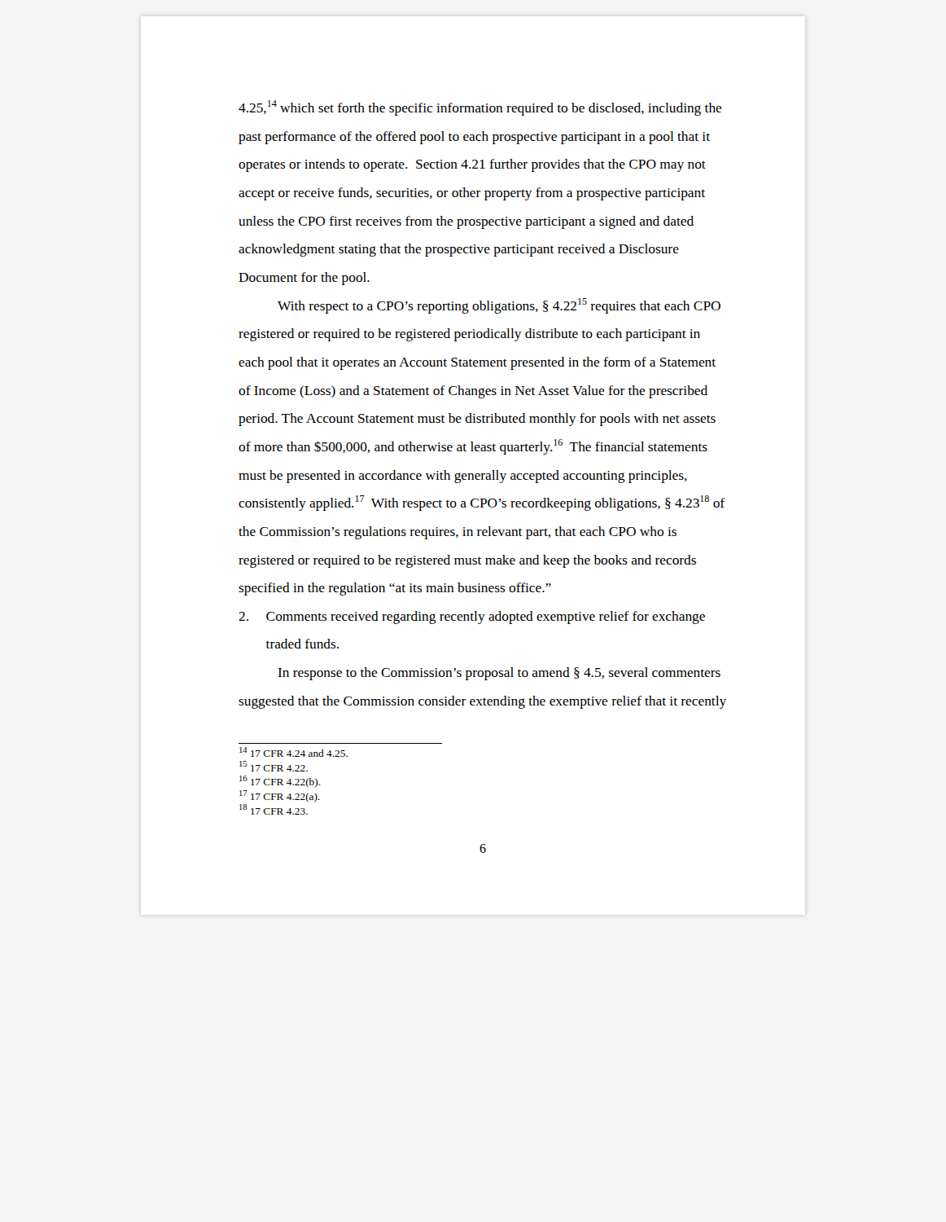4.25,14 which set forth the specific information required to be disclosed, including the past performance of the offered pool to each prospective participant in a pool that it operates or intends to operate. Section 4.21 further provides that the CPO may not accept or receive funds, securities, or other property from a prospective participant unless the CPO first receives from the prospective participant a signed and dated acknowledgment stating that the prospective participant received a Disclosure Document for the pool.
With respect to a CPO’s reporting obligations, § 4.2215 requires that each CPO registered or required to be registered periodically distribute to each participant in each pool that it operates an Account Statement presented in the form of a Statement of Income (Loss) and a Statement of Changes in Net Asset Value for the prescribed period. The Account Statement must be distributed monthly for pools with net assets of more than $500,000, and otherwise at least quarterly.16 The financial statements must be presented in accordance with generally accepted accounting principles, consistently applied.17 With respect to a CPO’s recordkeeping obligations, § 4.2318 of the Commission’s regulations requires, in relevant part, that each CPO who is registered or required to be registered must make and keep the books and records specified in the regulation “at its main business office.”
Comments received regarding recently adopted exemptive relief for exchange traded funds.
In response to the Commission’s proposal to amend § 4.5, several commenters suggested that the Commission consider extending the exemptive relief that it recently
1417 CFR 4.24 and 4.25.
1517 CFR 4.22.
1617 CFR 4.22(b).
1717 CFR 4.22(a).
1817 CFR 4.23.
6